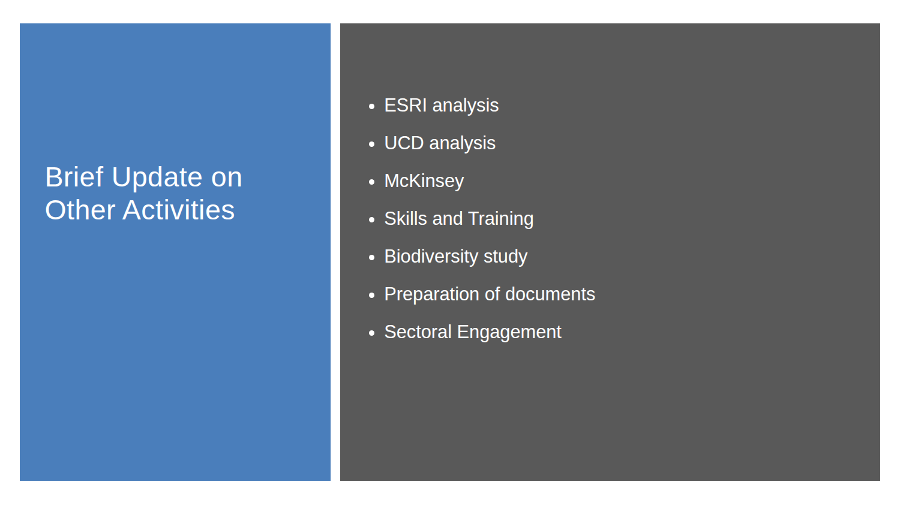Brief Update on Other Activities
ESRI analysis
UCD analysis
McKinsey
Skills and Training
Biodiversity study
Preparation of documents
Sectoral Engagement